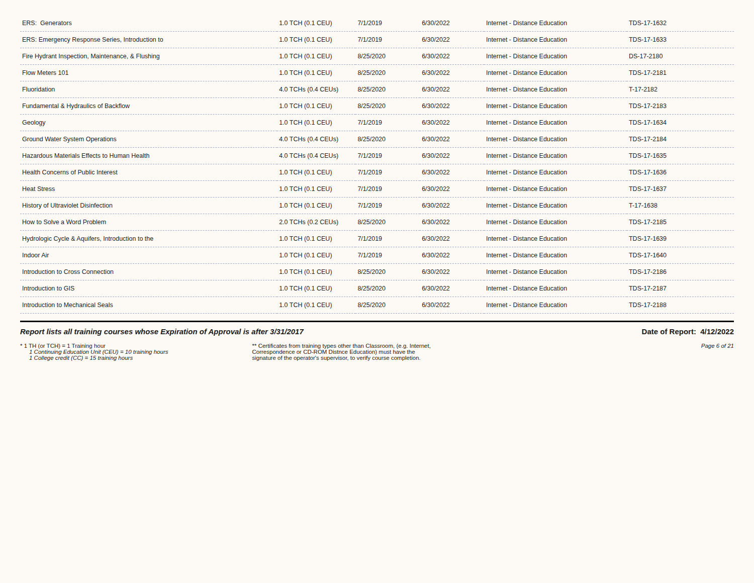| ERS: Generators | 1.0 TCH (0.1 CEU) | 7/1/2019 | 6/30/2022 | Internet - Distance Education | TDS-17-1632 |
| ERS: Emergency Response Series, Introduction to | 1.0 TCH (0.1 CEU) | 7/1/2019 | 6/30/2022 | Internet - Distance Education | TDS-17-1633 |
| Fire Hydrant Inspection, Maintenance, & Flushing | 1.0 TCH (0.1 CEU) | 8/25/2020 | 6/30/2022 | Internet - Distance Education | DS-17-2180 |
| Flow Meters 101 | 1.0 TCH (0.1 CEU) | 8/25/2020 | 6/30/2022 | Internet - Distance Education | TDS-17-2181 |
| Fluoridation | 4.0 TCHs (0.4 CEUs) | 8/25/2020 | 6/30/2022 | Internet - Distance Education | T-17-2182 |
| Fundamental & Hydraulics of Backflow | 1.0 TCH (0.1 CEU) | 8/25/2020 | 6/30/2022 | Internet - Distance Education | TDS-17-2183 |
| Geology | 1.0 TCH (0.1 CEU) | 7/1/2019 | 6/30/2022 | Internet - Distance Education | TDS-17-1634 |
| Ground Water System Operations | 4.0 TCHs (0.4 CEUs) | 8/25/2020 | 6/30/2022 | Internet - Distance Education | TDS-17-2184 |
| Hazardous Materials Effects to Human Health | 4.0 TCHs (0.4 CEUs) | 7/1/2019 | 6/30/2022 | Internet - Distance Education | TDS-17-1635 |
| Health Concerns of Public Interest | 1.0 TCH (0.1 CEU) | 7/1/2019 | 6/30/2022 | Internet - Distance Education | TDS-17-1636 |
| Heat Stress | 1.0 TCH (0.1 CEU) | 7/1/2019 | 6/30/2022 | Internet - Distance Education | TDS-17-1637 |
| History of Ultraviolet Disinfection | 1.0 TCH (0.1 CEU) | 7/1/2019 | 6/30/2022 | Internet - Distance Education | T-17-1638 |
| How to Solve a Word Problem | 2.0 TCHs (0.2 CEUs) | 8/25/2020 | 6/30/2022 | Internet - Distance Education | TDS-17-2185 |
| Hydrologic Cycle & Aquifers, Introduction to the | 1.0 TCH (0.1 CEU) | 7/1/2019 | 6/30/2022 | Internet - Distance Education | TDS-17-1639 |
| Indoor Air | 1.0 TCH (0.1 CEU) | 7/1/2019 | 6/30/2022 | Internet - Distance Education | TDS-17-1640 |
| Introduction to Cross Connection | 1.0 TCH (0.1 CEU) | 8/25/2020 | 6/30/2022 | Internet - Distance Education | TDS-17-2186 |
| Introduction to GIS | 1.0 TCH (0.1 CEU) | 8/25/2020 | 6/30/2022 | Internet - Distance Education | TDS-17-2187 |
| Introduction to Mechanical Seals | 1.0 TCH (0.1 CEU) | 8/25/2020 | 6/30/2022 | Internet - Distance Education | TDS-17-2188 |
Report lists all training courses whose Expiration of Approval is after 3/31/2017
Date of Report: 4/12/2022
* 1 TH (or TCH) = 1 Training hour 1 Continuing Education Unit (CEU) = 10 training hours 1 College credit (CC) = 15 training hours
** Certificates from training types other than Classroom, (e.g. Internet,
Correspondence or CD-ROM Distnce Education) must have the
signature of the operator's supervisor, to verify course completion.
Page 6 of 21